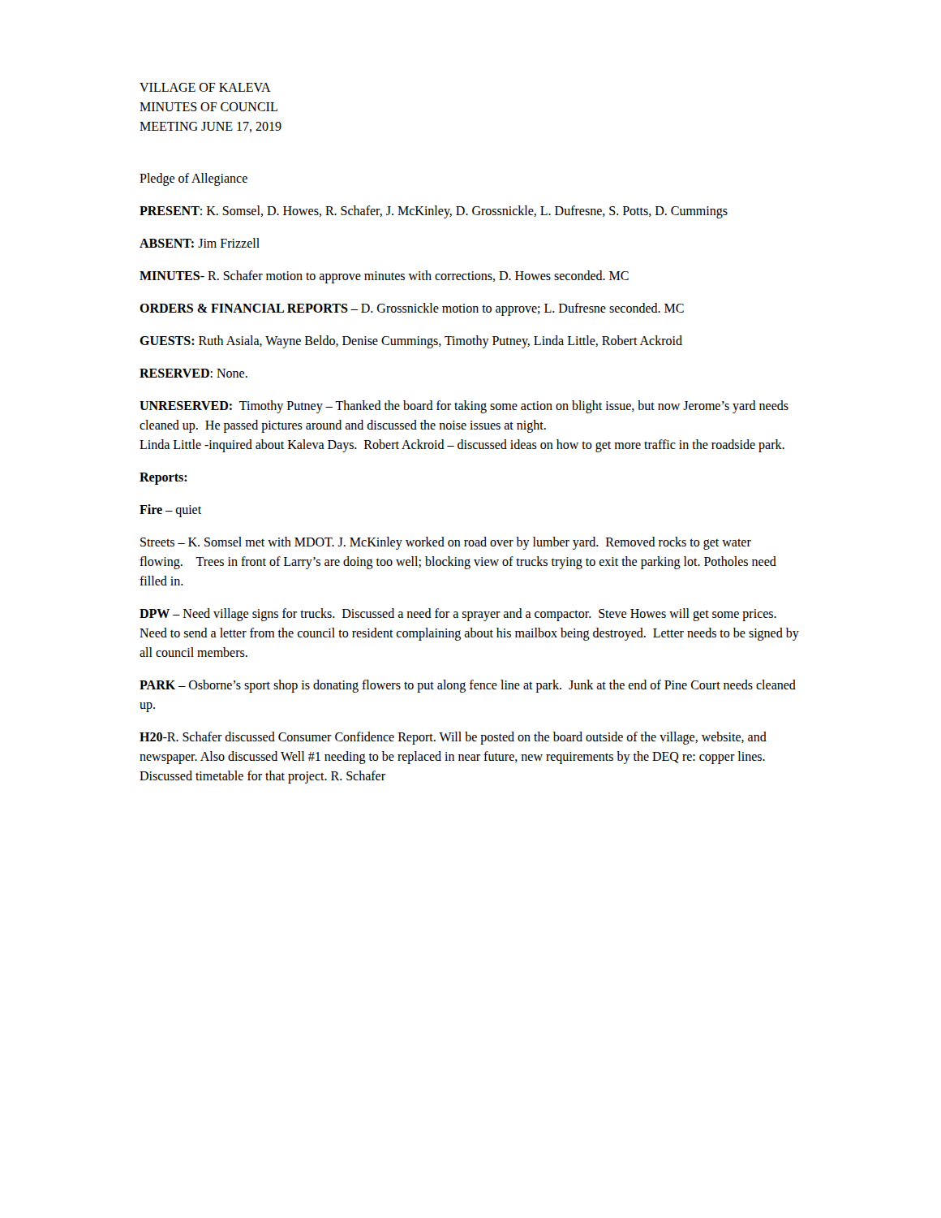VILLAGE OF KALEVA
MINUTES OF COUNCIL
MEETING JUNE 17, 2019
Pledge of Allegiance
PRESENT: K. Somsel, D. Howes, R. Schafer, J. McKinley, D. Grossnickle, L. Dufresne, S. Potts, D. Cummings
ABSENT: Jim Frizzell
MINUTES- R. Schafer motion to approve minutes with corrections, D. Howes seconded. MC
ORDERS & FINANCIAL REPORTS – D. Grossnickle motion to approve; L. Dufresne seconded. MC
GUESTS: Ruth Asiala, Wayne Beldo, Denise Cummings, Timothy Putney, Linda Little, Robert Ackroid
RESERVED: None.
UNRESERVED: Timothy Putney – Thanked the board for taking some action on blight issue, but now Jerome’s yard needs cleaned up. He passed pictures around and discussed the noise issues at night.
Linda Little -inquired about Kaleva Days. Robert Ackroid – discussed ideas on how to get more traffic in the roadside park.
Reports:
Fire – quiet
Streets – K. Somsel met with MDOT. J. McKinley worked on road over by lumber yard. Removed rocks to get water flowing. Trees in front of Larry’s are doing too well; blocking view of trucks trying to exit the parking lot. Potholes need filled in.
DPW – Need village signs for trucks. Discussed a need for a sprayer and a compactor. Steve Howes will get some prices. Need to send a letter from the council to resident complaining about his mailbox being destroyed. Letter needs to be signed by all council members.
PARK – Osborne’s sport shop is donating flowers to put along fence line at park. Junk at the end of Pine Court needs cleaned up.
H20-R. Schafer discussed Consumer Confidence Report. Will be posted on the board outside of the village, website, and newspaper. Also discussed Well #1 needing to be replaced in near future, new requirements by the DEQ re: copper lines. Discussed timetable for that project. R. Schafer